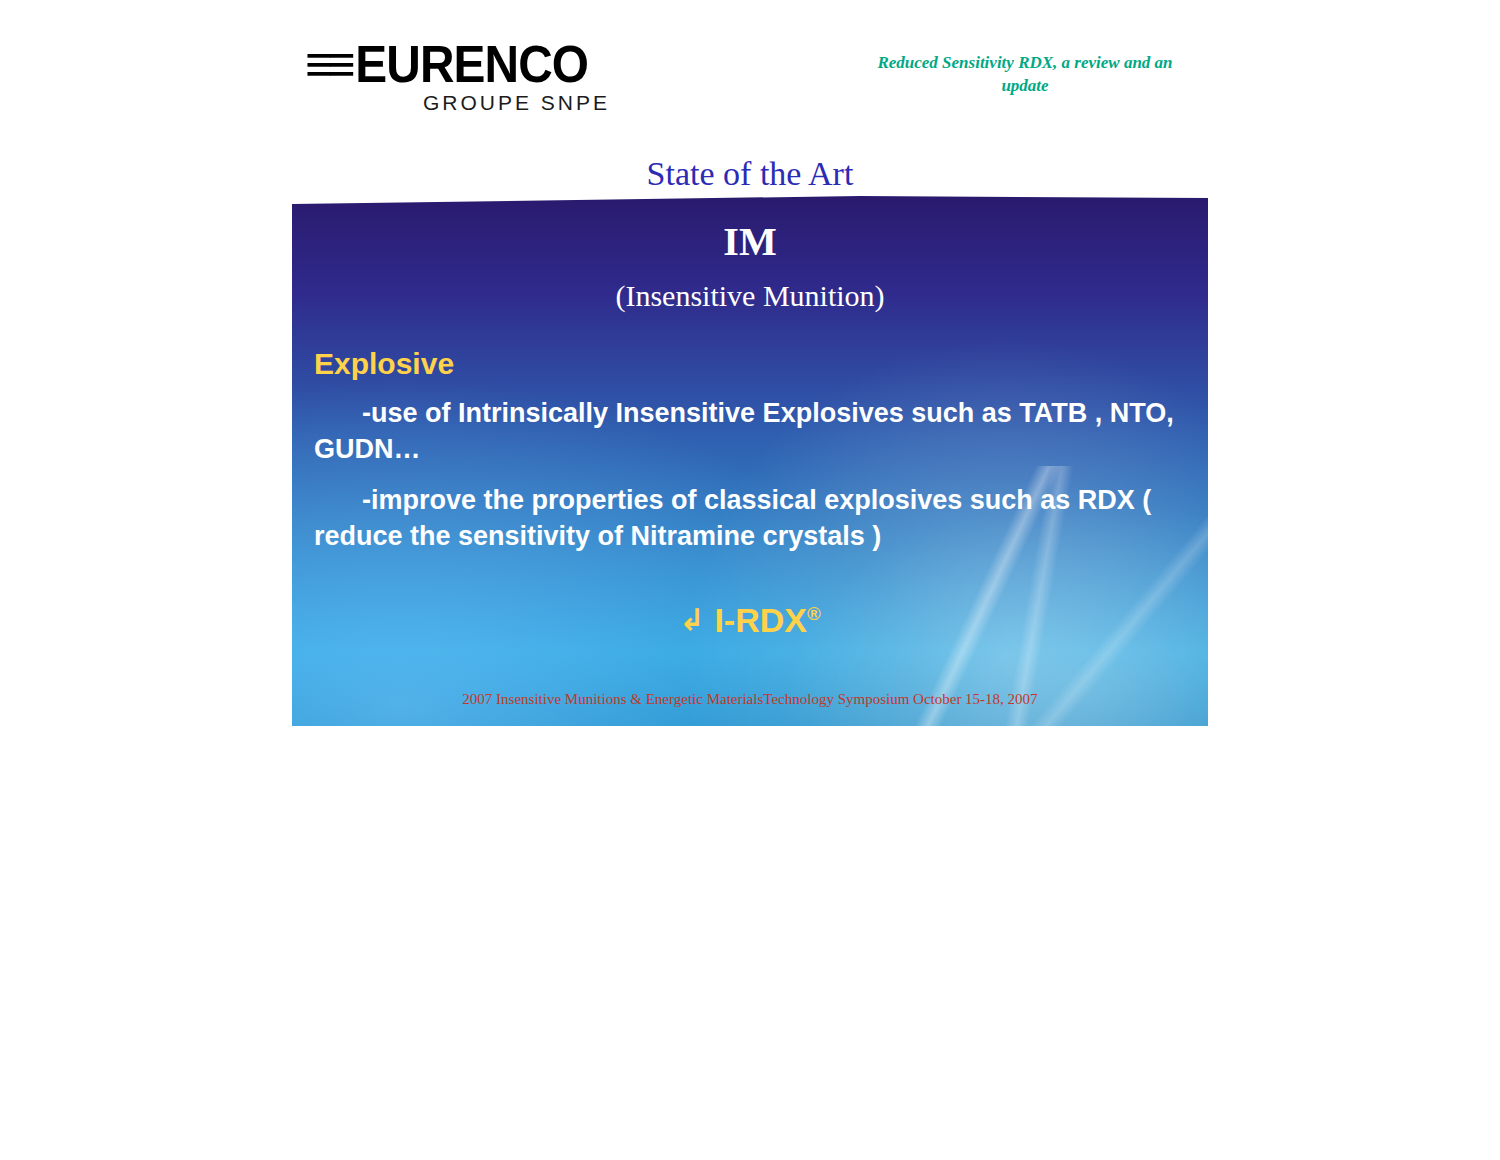≡≡EURENCO GROUPE SNPE
Reduced Sensitivity RDX, a review and an update
State of the Art
IM
(Insensitive Munition)
Explosive
-use of Intrinsically Insensitive Explosives such as TATB , NTO, GUDN…
-improve the properties of classical explosives such as RDX ( reduce the sensitivity of Nitramine crystals )
↲I-RDX®
2007 Insensitive Munitions & Energetic MaterialsTechnology Symposium October 15-18, 2007